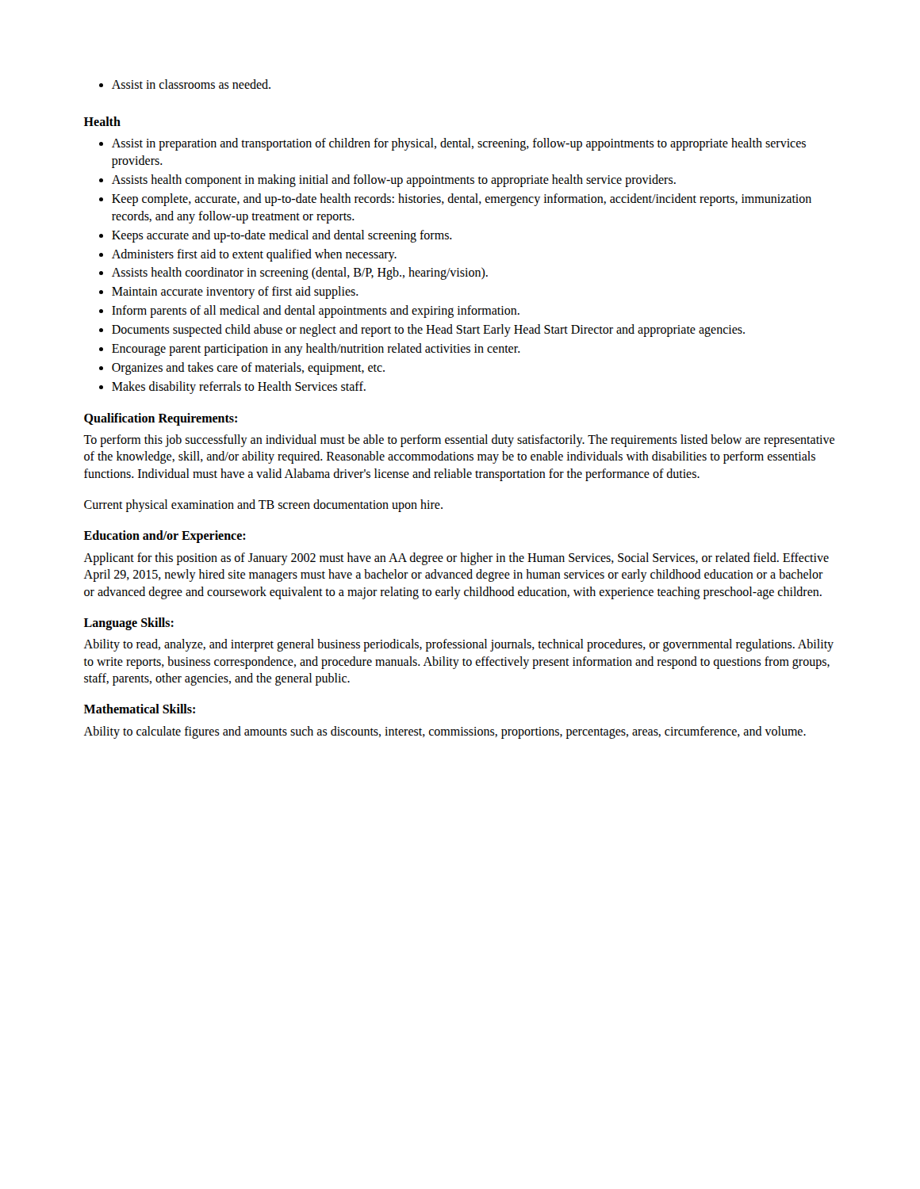Assist in classrooms as needed.
Health
Assist in preparation and transportation of children for physical, dental, screening, follow-up appointments to appropriate health services providers.
Assists health component in making initial and follow-up appointments to appropriate health service providers.
Keep complete, accurate, and up-to-date health records: histories, dental, emergency information, accident/incident reports, immunization records, and any follow-up treatment or reports.
Keeps accurate and up-to-date medical and dental screening forms.
Administers first aid to extent qualified when necessary.
Assists health coordinator in screening (dental, B/P, Hgb., hearing/vision).
Maintain accurate inventory of first aid supplies.
Inform parents of all medical and dental appointments and expiring information.
Documents suspected child abuse or neglect and report to the Head Start Early Head Start Director and appropriate agencies.
Encourage parent participation in any health/nutrition related activities in center.
Organizes and takes care of materials, equipment, etc.
Makes disability referrals to Health Services staff.
Qualification Requirements:
To perform this job successfully an individual must be able to perform essential duty satisfactorily. The requirements listed below are representative of the knowledge, skill, and/or ability required. Reasonable accommodations may be to enable individuals with disabilities to perform essentials functions. Individual must have a valid Alabama driver's license and reliable transportation for the performance of duties.
Current physical examination and TB screen documentation upon hire.
Education and/or Experience:
Applicant for this position as of January 2002 must have an AA degree or higher in the Human Services, Social Services, or related field. Effective April 29, 2015, newly hired site managers must have a bachelor or advanced degree in human services or early childhood education or a bachelor or advanced degree and coursework equivalent to a major relating to early childhood education, with experience teaching preschool-age children.
Language Skills:
Ability to read, analyze, and interpret general business periodicals, professional journals, technical procedures, or governmental regulations. Ability to write reports, business correspondence, and procedure manuals. Ability to effectively present information and respond to questions from groups, staff, parents, other agencies, and the general public.
Mathematical Skills:
Ability to calculate figures and amounts such as discounts, interest, commissions, proportions, percentages, areas, circumference, and volume.